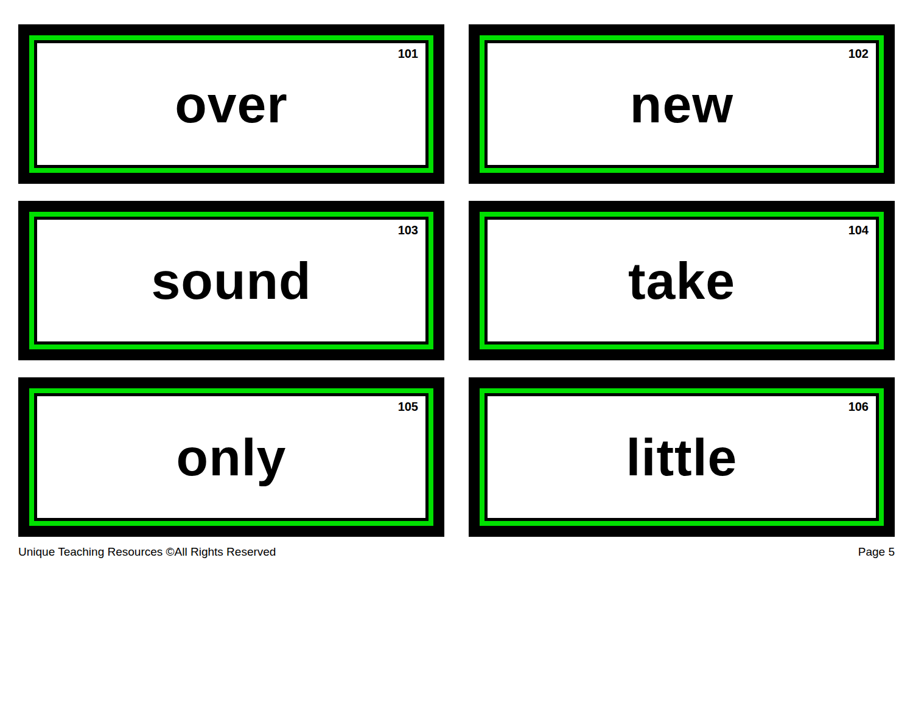101 over
102 new
103 sound
104 take
105 only
106 little
Unique Teaching Resources ©All Rights Reserved
Page 5